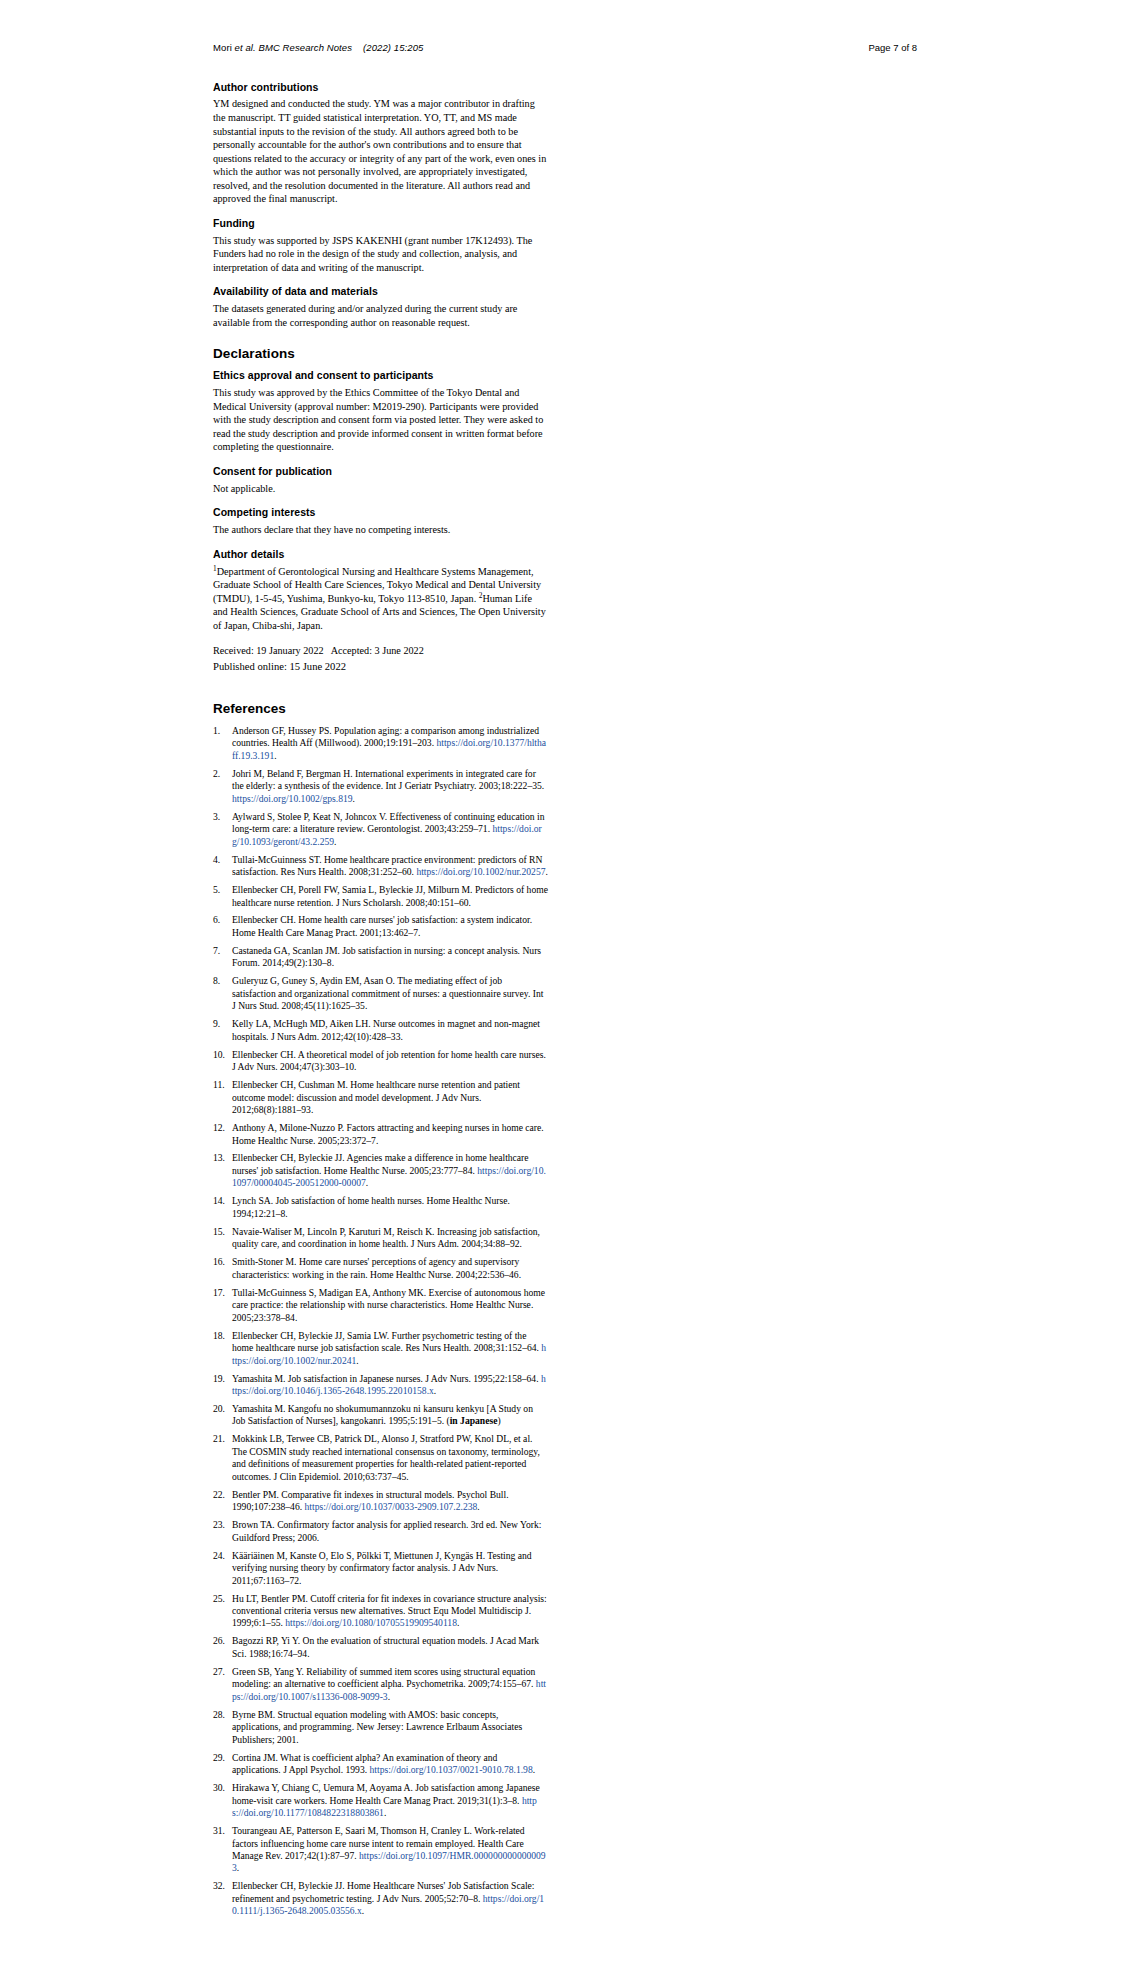Mori et al. BMC Research Notes (2022) 15:205
Page 7 of 8
Author contributions
YM designed and conducted the study. YM was a major contributor in drafting the manuscript. TT guided statistical interpretation. YO, TT, and MS made substantial inputs to the revision of the study. All authors agreed both to be personally accountable for the author's own contributions and to ensure that questions related to the accuracy or integrity of any part of the work, even ones in which the author was not personally involved, are appropriately investigated, resolved, and the resolution documented in the literature. All authors read and approved the final manuscript.
Funding
This study was supported by JSPS KAKENHI (grant number 17K12493). The Funders had no role in the design of the study and collection, analysis, and interpretation of data and writing of the manuscript.
Availability of data and materials
The datasets generated during and/or analyzed during the current study are available from the corresponding author on reasonable request.
Declarations
Ethics approval and consent to participants
This study was approved by the Ethics Committee of the Tokyo Dental and Medical University (approval number: M2019-290). Participants were provided with the study description and consent form via posted letter. They were asked to read the study description and provide informed consent in written format before completing the questionnaire.
Consent for publication
Not applicable.
Competing interests
The authors declare that they have no competing interests.
Author details
1Department of Gerontological Nursing and Healthcare Systems Management, Graduate School of Health Care Sciences, Tokyo Medical and Dental University (TMDU), 1-5-45, Yushima, Bunkyo-ku, Tokyo 113-8510, Japan. 2Human Life and Health Sciences, Graduate School of Arts and Sciences, The Open University of Japan, Chiba-shi, Japan.
Received: 19 January 2022 Accepted: 3 June 2022
Published online: 15 June 2022
References
Anderson GF, Hussey PS. Population aging: a comparison among industrialized countries. Health Aff (Millwood). 2000;19:191–203. https://doi.org/10.1377/hlthaff.19.3.191.
Johri M, Beland F, Bergman H. International experiments in integrated care for the elderly: a synthesis of the evidence. Int J Geriatr Psychiatry. 2003;18:222–35. https://doi.org/10.1002/gps.819.
Aylward S, Stolee P, Keat N, Johncox V. Effectiveness of continuing education in long-term care: a literature review. Gerontologist. 2003;43:259–71. https://doi.org/10.1093/geront/43.2.259.
Tullai-McGuinness ST. Home healthcare practice environment: predictors of RN satisfaction. Res Nurs Health. 2008;31:252–60. https://doi.org/10.1002/nur.20257.
Ellenbecker CH, Porell FW, Samia L, Byleckie JJ, Milburn M. Predictors of home healthcare nurse retention. J Nurs Scholarsh. 2008;40:151–60.
Ellenbecker CH. Home health care nurses' job satisfaction: a system indicator. Home Health Care Manag Pract. 2001;13:462–7.
Castaneda GA, Scanlan JM. Job satisfaction in nursing: a concept analysis. Nurs Forum. 2014;49(2):130–8.
Guleryuz G, Guney S, Aydin EM, Asan O. The mediating effect of job satisfaction and organizational commitment of nurses: a questionnaire survey. Int J Nurs Stud. 2008;45(11):1625–35.
Kelly LA, McHugh MD, Aiken LH. Nurse outcomes in magnet and non-magnet hospitals. J Nurs Adm. 2012;42(10):428–33.
Ellenbecker CH. A theoretical model of job retention for home health care nurses. J Adv Nurs. 2004;47(3):303–10.
Ellenbecker CH, Cushman M. Home healthcare nurse retention and patient outcome model: discussion and model development. J Adv Nurs. 2012;68(8):1881–93.
Anthony A, Milone-Nuzzo P. Factors attracting and keeping nurses in home care. Home Healthc Nurse. 2005;23:372–7.
Ellenbecker CH, Byleckie JJ. Agencies make a difference in home healthcare nurses' job satisfaction. Home Healthc Nurse. 2005;23:777–84. https://doi.org/10.1097/00004045-200512000-00007.
Lynch SA. Job satisfaction of home health nurses. Home Healthc Nurse. 1994;12:21–8.
Navaie-Waliser M, Lincoln P, Karuturi M, Reisch K. Increasing job satisfaction, quality care, and coordination in home health. J Nurs Adm. 2004;34:88–92.
Smith-Stoner M. Home care nurses' perceptions of agency and supervisory characteristics: working in the rain. Home Healthc Nurse. 2004;22:536–46.
Tullai-McGuinness S, Madigan EA, Anthony MK. Exercise of autonomous home care practice: the relationship with nurse characteristics. Home Healthc Nurse. 2005;23:378–84.
Ellenbecker CH, Byleckie JJ, Samia LW. Further psychometric testing of the home healthcare nurse job satisfaction scale. Res Nurs Health. 2008;31:152–64. https://doi.org/10.1002/nur.20241.
Yamashita M. Job satisfaction in Japanese nurses. J Adv Nurs. 1995;22:158–64. https://doi.org/10.1046/j.1365-2648.1995.22010158.x.
Yamashita M. Kangofu no shokumumannzoku ni kansuru kenkyu [A Study on Job Satisfaction of Nurses], kangokanri. 1995;5:191–5. (in Japanese)
Mokkink LB, Terwee CB, Patrick DL, Alonso J, Stratford PW, Knol DL, et al. The COSMIN study reached international consensus on taxonomy, terminology, and definitions of measurement properties for health-related patient-reported outcomes. J Clin Epidemiol. 2010;63:737–45.
Bentler PM. Comparative fit indexes in structural models. Psychol Bull. 1990;107:238–46. https://doi.org/10.1037/0033-2909.107.2.238.
Brown TA. Confirmatory factor analysis for applied research. 3rd ed. New York: Guildford Press; 2006.
Kääriäinen M, Kanste O, Elo S, Pölkki T, Miettunen J, Kyngäs H. Testing and verifying nursing theory by confirmatory factor analysis. J Adv Nurs. 2011;67:1163–72.
Hu LT, Bentler PM. Cutoff criteria for fit indexes in covariance structure analysis: conventional criteria versus new alternatives. Struct Equ Model Multidiscip J. 1999;6:1–55. https://doi.org/10.1080/10705519909540118.
Bagozzi RP, Yi Y. On the evaluation of structural equation models. J Acad Mark Sci. 1988;16:74–94.
Green SB, Yang Y. Reliability of summed item scores using structural equation modeling: an alternative to coefficient alpha. Psychometrika. 2009;74:155–67. https://doi.org/10.1007/s11336-008-9099-3.
Byrne BM. Structual equation modeling with AMOS: basic concepts, applications, and programming. New Jersey: Lawrence Erlbaum Associates Publishers; 2001.
Cortina JM. What is coefficient alpha? An examination of theory and applications. J Appl Psychol. 1993. https://doi.org/10.1037/0021-9010.78.1.98.
Hirakawa Y, Chiang C, Uemura M, Aoyama A. Job satisfaction among Japanese home-visit care workers. Home Health Care Manag Pract. 2019;31(1):3–8. https://doi.org/10.1177/1084822318803861.
Tourangeau AE, Patterson E, Saari M, Thomson H, Cranley L. Work-related factors influencing home care nurse intent to remain employed. Health Care Manage Rev. 2017;42(1):87–97. https://doi.org/10.1097/HMR.0000000000000093.
Ellenbecker CH, Byleckie JJ. Home Healthcare Nurses' Job Satisfaction Scale: refinement and psychometric testing. J Adv Nurs. 2005;52:70–8. https://doi.org/10.1111/j.1365-2648.2005.03556.x.